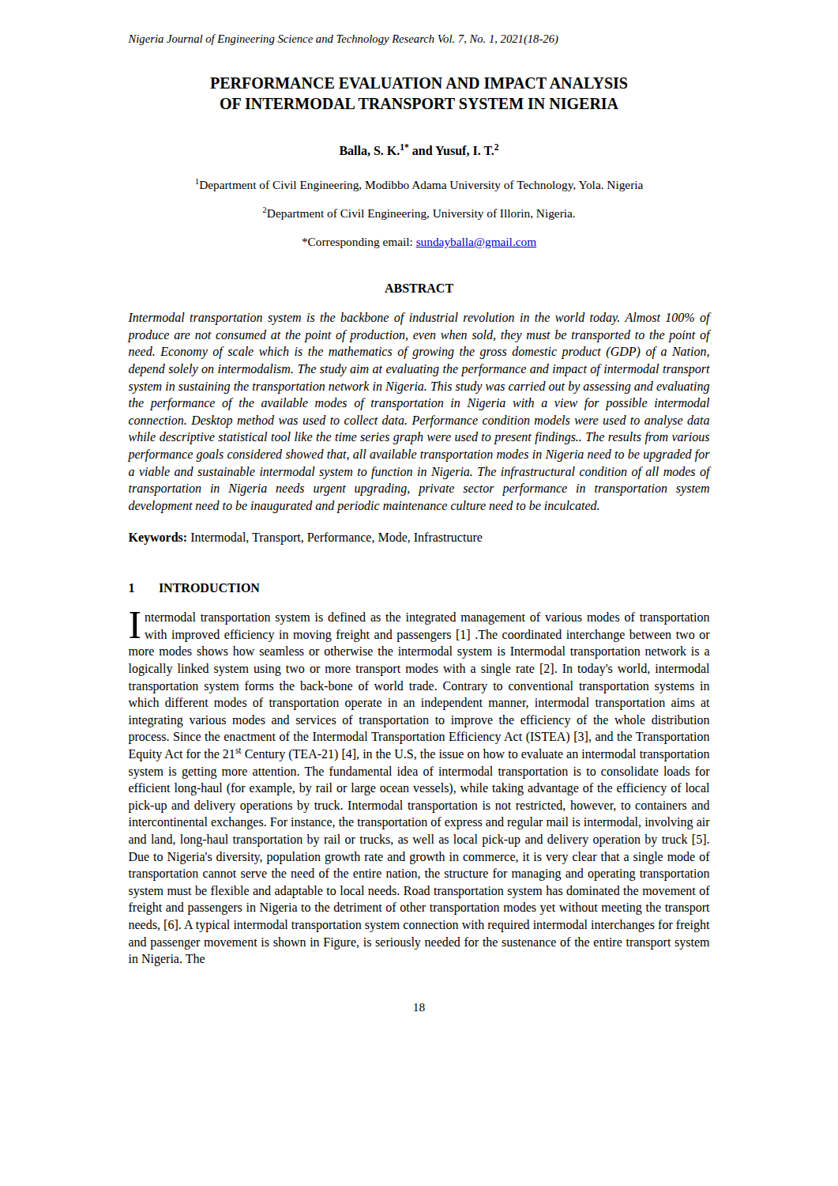Nigeria Journal of Engineering Science and Technology Research Vol. 7, No. 1, 2021(18-26)
Performance Evaluation and Impact Analysis
of Intermodal Transport System in Nigeria
Balla, S. K.1* and Yusuf, I. T.2
1Department of Civil Engineering, Modibbo Adama University of Technology, Yola. Nigeria
2Department of Civil Engineering, University of Illorin, Nigeria.
*Corresponding email: sundayballa@gmail.com
Abstract
Intermodal transportation system is the backbone of industrial revolution in the world today. Almost 100% of produce are not consumed at the point of production, even when sold, they must be transported to the point of need. Economy of scale which is the mathematics of growing the gross domestic product (GDP) of a Nation, depend solely on intermodalism. The study aim at evaluating the performance and impact of intermodal transport system in sustaining the transportation network in Nigeria. This study was carried out by assessing and evaluating the performance of the available modes of transportation in Nigeria with a view for possible intermodal connection. Desktop method was used to collect data. Performance condition models were used to analyse data while descriptive statistical tool like the time series graph were used to present findings.. The results from various performance goals considered showed that, all available transportation modes in Nigeria need to be upgraded for a viable and sustainable intermodal system to function in Nigeria. The infrastructural condition of all modes of transportation in Nigeria needs urgent upgrading, private sector performance in transportation system development need to be inaugurated and periodic maintenance culture need to be inculcated.
Keywords: Intermodal, Transport, Performance, Mode, Infrastructure
1 INTRODUCTION
Intermodal transportation system is defined as the integrated management of various modes of transportation with improved efficiency in moving freight and passengers [1] .The coordinated interchange between two or more modes shows how seamless or otherwise the intermodal system is Intermodal transportation network is a logically linked system using two or more transport modes with a single rate [2]. In today's world, intermodal transportation system forms the back-bone of world trade. Contrary to conventional transportation systems in which different modes of transportation operate in an independent manner, intermodal transportation aims at integrating various modes and services of transportation to improve the efficiency of the whole distribution process. Since the enactment of the Intermodal Transportation Efficiency Act (ISTEA) [3], and the Transportation Equity Act for the 21st Century (TEA-21) [4], in the U.S, the issue on how to evaluate an intermodal transportation system is getting more attention. The fundamental idea of intermodal transportation is to consolidate loads for efficient long-haul (for example, by rail or large ocean vessels), while taking advantage of the efficiency of local pick-up and delivery operations by truck. Intermodal transportation is not restricted, however, to containers and intercontinental exchanges. For instance, the transportation of express and regular mail is intermodal, involving air and land, long-haul transportation by rail or trucks, as well as local pick-up and delivery operation by truck [5]. Due to Nigeria's diversity, population growth rate and growth in commerce, it is very clear that a single mode of transportation cannot serve the need of the entire nation, the structure for managing and operating transportation system must be flexible and adaptable to local needs. Road transportation system has dominated the movement of freight and passengers in Nigeria to the detriment of other transportation modes yet without meeting the transport needs, [6]. A typical intermodal transportation system connection with required intermodal interchanges for freight and passenger movement is shown in Figure, is seriously needed for the sustenance of the entire transport system in Nigeria. The
18